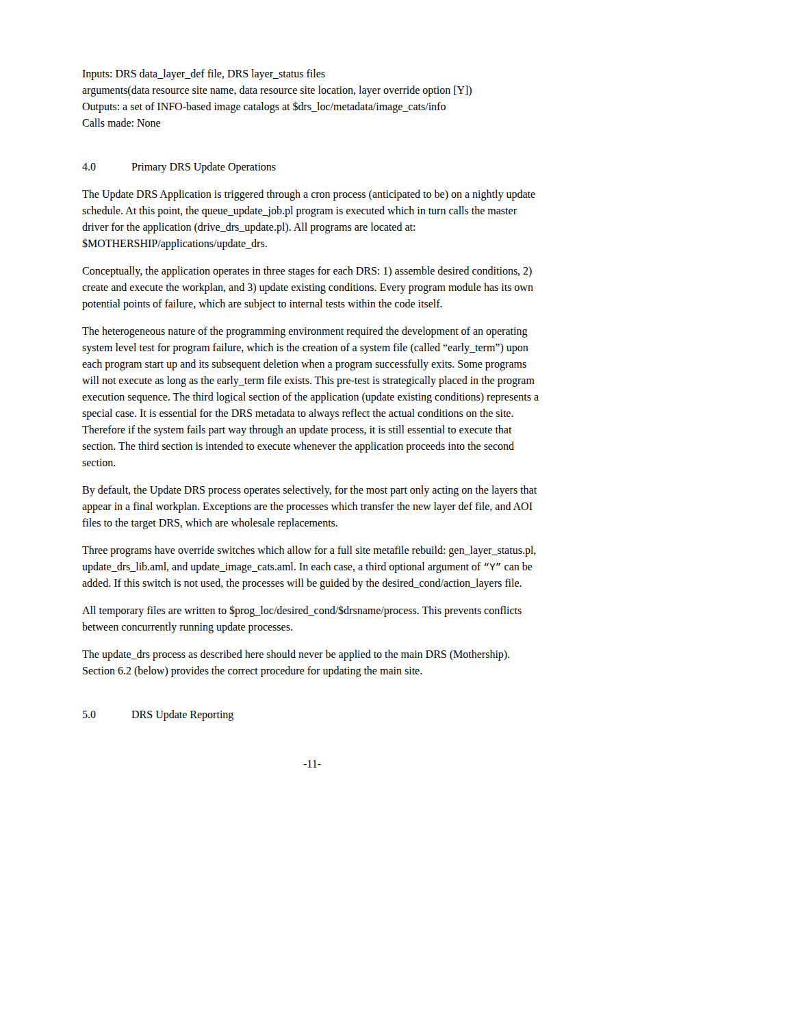Inputs: DRS data_layer_def file, DRS layer_status files
arguments(data resource site name, data resource site location, layer override option [Y])
Outputs: a set of INFO-based image catalogs at $drs_loc/metadata/image_cats/info
Calls made: None
4.0 Primary DRS Update Operations
The Update DRS Application is triggered through a cron process (anticipated to be) on a nightly update schedule. At this point, the queue_update_job.pl program is executed which in turn calls the master driver for the application (drive_drs_update.pl). All programs are located at: $MOTHERSHIP/applications/update_drs.
Conceptually, the application operates in three stages for each DRS: 1) assemble desired conditions, 2) create and execute the workplan, and 3) update existing conditions. Every program module has its own potential points of failure, which are subject to internal tests within the code itself.
The heterogeneous nature of the programming environment required the development of an operating system level test for program failure, which is the creation of a system file (called “early_term”) upon each program start up and its subsequent deletion when a program successfully exits. Some programs will not execute as long as the early_term file exists. This pre-test is strategically placed in the program execution sequence. The third logical section of the application (update existing conditions) represents a special case. It is essential for the DRS metadata to always reflect the actual conditions on the site. Therefore if the system fails part way through an update process, it is still essential to execute that section. The third section is intended to execute whenever the application proceeds into the second section.
By default, the Update DRS process operates selectively, for the most part only acting on the layers that appear in a final workplan. Exceptions are the processes which transfer the new layer def file, and AOI files to the target DRS, which are wholesale replacements.
Three programs have override switches which allow for a full site metafile rebuild: gen_layer_status.pl, update_drs_lib.aml, and update_image_cats.aml. In each case, a third optional argument of “Y” can be added. If this switch is not used, the processes will be guided by the desired_cond/action_layers file.
All temporary files are written to $prog_loc/desired_cond/$drsname/process. This prevents conflicts between concurrently running update processes.
The update_drs process as described here should never be applied to the main DRS (Mothership). Section 6.2 (below) provides the correct procedure for updating the main site.
5.0 DRS Update Reporting
-11-